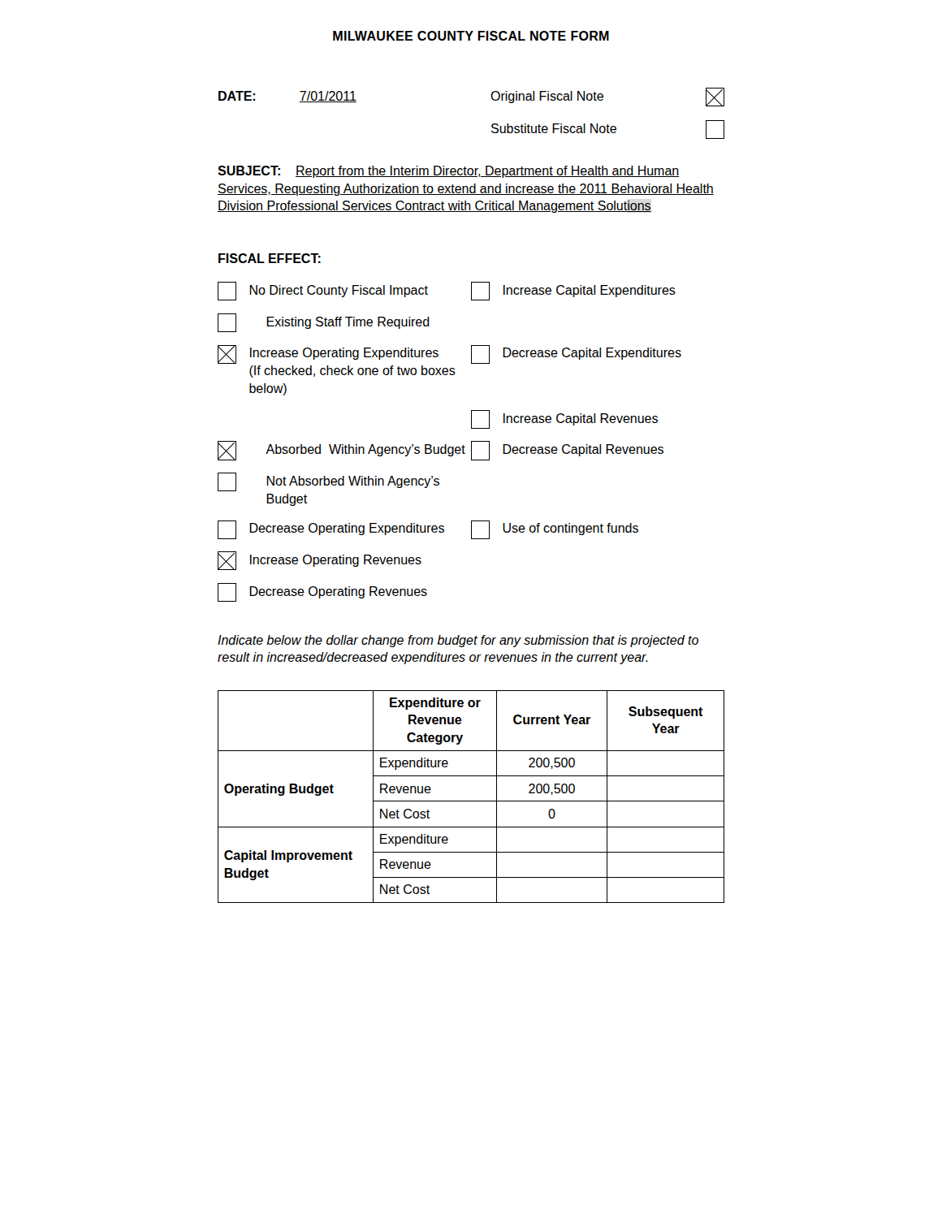MILWAUKEE COUNTY FISCAL NOTE FORM
DATE:
7/01/2011
Original Fiscal Note
Substitute Fiscal Note
SUBJECT: Report from the Interim Director, Department of Health and Human Services, Requesting Authorization to extend and increase the 2011 Behavioral Health Division Professional Services Contract with Critical Management Solutions
FISCAL EFFECT:
| | No Direct County Fiscal Impact | | Increase Capital Expenditures |
| | Existing Staff Time Required | | |
| | Increase Operating Expenditures (If checked, check one of two boxes below) | | Decrease Capital Expenditures |
| | | | Increase Capital Revenues |
| | Absorbed Within Agency’s Budget | | Decrease Capital Revenues |
| | Not Absorbed Within Agency’s Budget | | |
| | Decrease Operating Expenditures | | Use of contingent funds |
| | Increase Operating Revenues | | |
| | Decrease Operating Revenues | | |
Indicate below the dollar change from budget for any submission that is projected to result in increased/decreased expenditures or revenues in the current year.
| | Expenditure or Revenue Category | Current Year | Subsequent Year |
| --- | --- | --- | --- |
| Operating Budget | Expenditure | 200,500 | |
| Revenue | 200,500 | |
| Net Cost | 0 | |
| Capital Improvement Budget | Expenditure | | |
| Revenue | | |
| Net Cost | | |